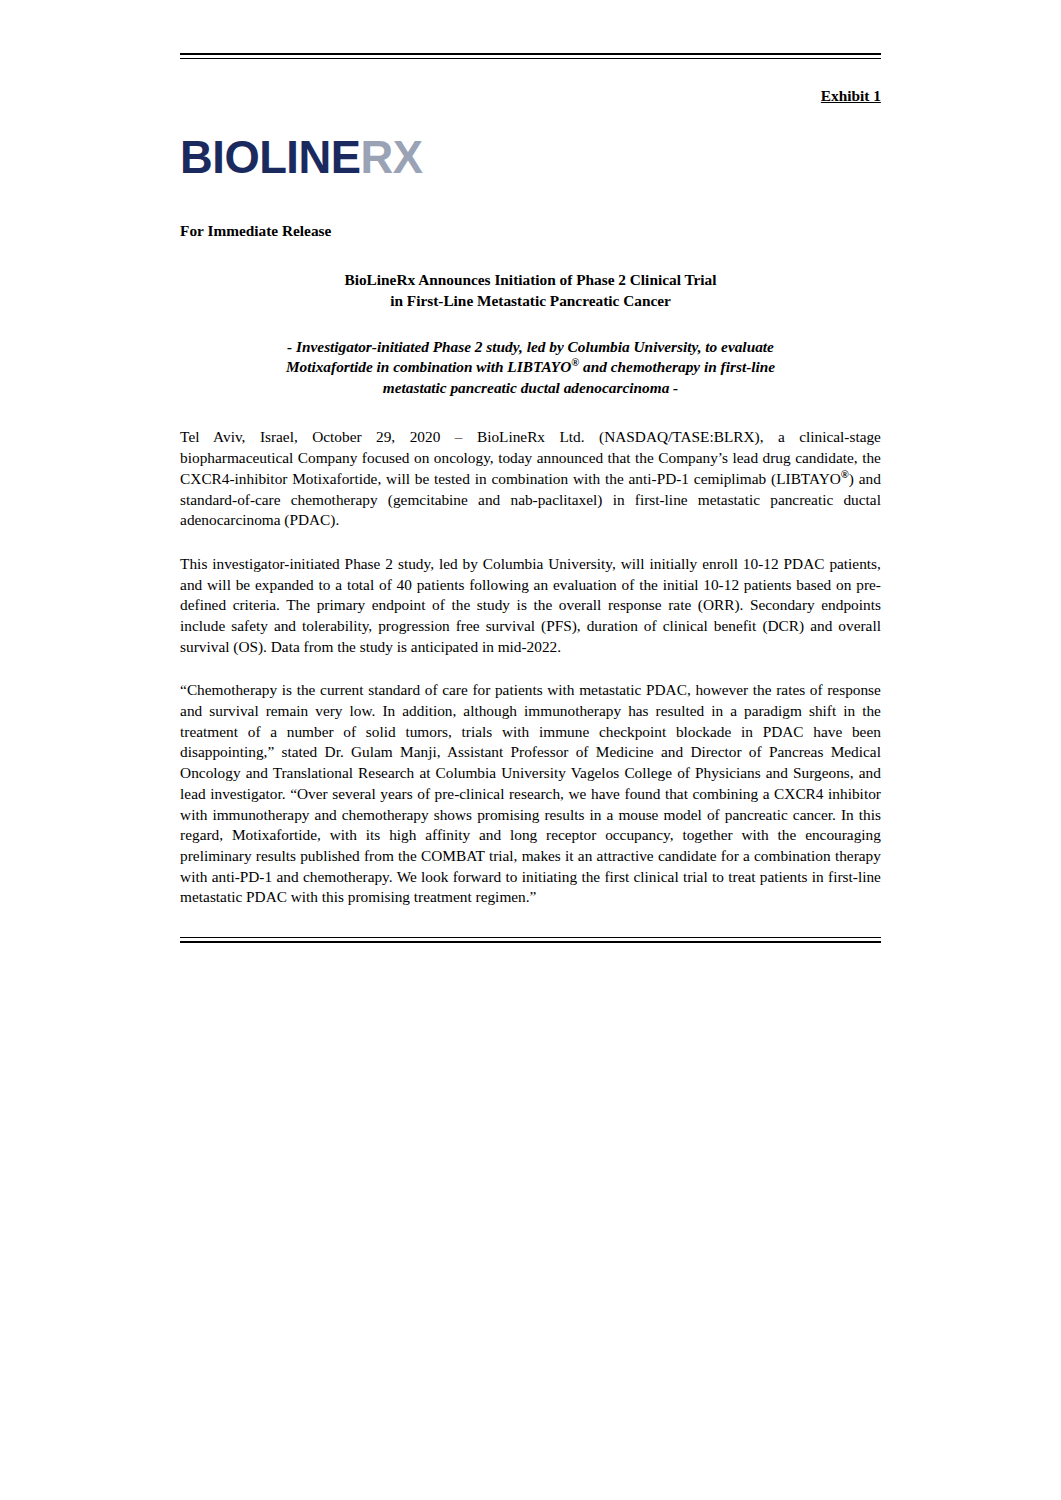Exhibit 1
BIOLINE RX
For Immediate Release
BioLineRx Announces Initiation of Phase 2 Clinical Trial
in First-Line Metastatic Pancreatic Cancer
- Investigator-initiated Phase 2 study, led by Columbia University, to evaluate
Motixafortide in combination with LIBTAYO® and chemotherapy in first-line
metastatic pancreatic ductal adenocarcinoma -
Tel Aviv, Israel, October 29, 2020 – BioLineRx Ltd. (NASDAQ/TASE:BLRX), a clinical-stage biopharmaceutical Company focused on oncology, today announced that the Company’s lead drug candidate, the CXCR4-inhibitor Motixafortide, will be tested in combination with the anti-PD-1 cemiplimab (LIBTAYO®) and standard-of-care chemotherapy (gemcitabine and nab-paclitaxel) in first-line metastatic pancreatic ductal adenocarcinoma (PDAC).
This investigator-initiated Phase 2 study, led by Columbia University, will initially enroll 10-12 PDAC patients, and will be expanded to a total of 40 patients following an evaluation of the initial 10-12 patients based on pre-defined criteria. The primary endpoint of the study is the overall response rate (ORR). Secondary endpoints include safety and tolerability, progression free survival (PFS), duration of clinical benefit (DCR) and overall survival (OS). Data from the study is anticipated in mid-2022.
“Chemotherapy is the current standard of care for patients with metastatic PDAC, however the rates of response and survival remain very low. In addition, although immunotherapy has resulted in a paradigm shift in the treatment of a number of solid tumors, trials with immune checkpoint blockade in PDAC have been disappointing,” stated Dr. Gulam Manji, Assistant Professor of Medicine and Director of Pancreas Medical Oncology and Translational Research at Columbia University Vagelos College of Physicians and Surgeons, and lead investigator. “Over several years of pre-clinical research, we have found that combining a CXCR4 inhibitor with immunotherapy and chemotherapy shows promising results in a mouse model of pancreatic cancer. In this regard, Motixafortide, with its high affinity and long receptor occupancy, together with the encouraging preliminary results published from the COMBAT trial, makes it an attractive candidate for a combination therapy with anti-PD-1 and chemotherapy. We look forward to initiating the first clinical trial to treat patients in first-line metastatic PDAC with this promising treatment regimen.”